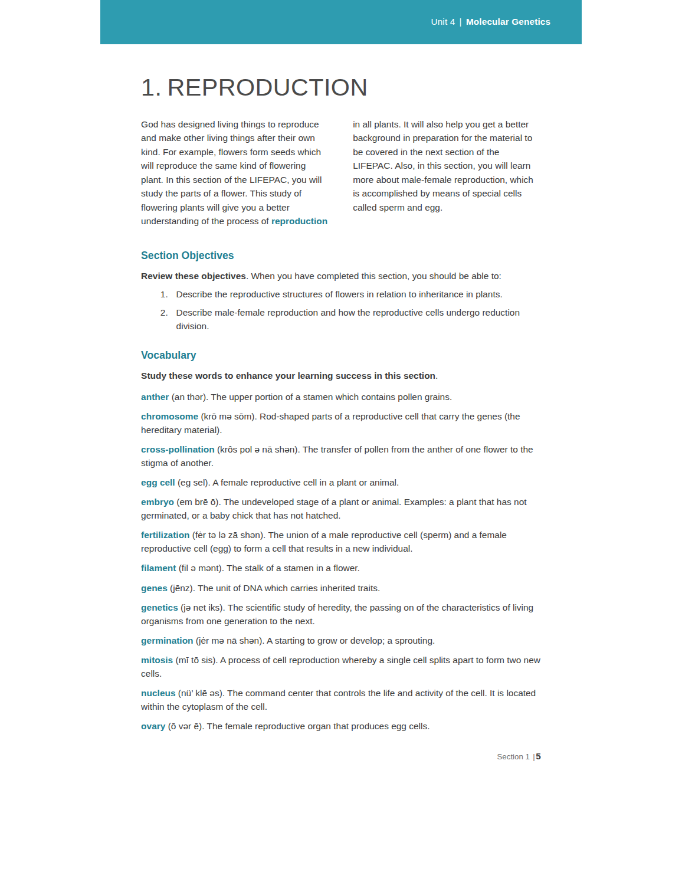Unit 4 | Molecular Genetics
1. REPRODUCTION
God has designed living things to reproduce and make other living things after their own kind. For example, flowers form seeds which will reproduce the same kind of flowering plant. In this section of the LIFEPAC, you will study the parts of a flower. This study of flowering plants will give you a better understanding of the process of reproduction in all plants. It will also help you get a better background in preparation for the material to be covered in the next section of the LIFEPAC. Also, in this section, you will learn more about male-female reproduction, which is accomplished by means of special cells called sperm and egg.
Section Objectives
Review these objectives. When you have completed this section, you should be able to:
Describe the reproductive structures of flowers in relation to inheritance in plants.
Describe male-female reproduction and how the reproductive cells undergo reduction division.
Vocabulary
Study these words to enhance your learning success in this section.
anther (an thər). The upper portion of a stamen which contains pollen grains.
chromosome (krō mə sōm). Rod-shaped parts of a reproductive cell that carry the genes (the hereditary material).
cross-pollination (krôs pol ə nā shən). The transfer of pollen from the anther of one flower to the stigma of another.
egg cell (eg sel). A female reproductive cell in a plant or animal.
embryo (em brē ō). The undeveloped stage of a plant or animal. Examples: a plant that has not germinated, or a baby chick that has not hatched.
fertilization (fėr tə lə zā shən). The union of a male reproductive cell (sperm) and a female reproductive cell (egg) to form a cell that results in a new individual.
filament (fil ə mənt). The stalk of a stamen in a flower.
genes (jēnz). The unit of DNA which carries inherited traits.
genetics (jə net iks). The scientific study of heredity, the passing on of the characteristics of living organisms from one generation to the next.
germination (jėr mə nā shən). A starting to grow or develop; a sprouting.
mitosis (mī tō sis). A process of cell reproduction whereby a single cell splits apart to form two new cells.
nucleus (nü’ klē əs). The command center that controls the life and activity of the cell. It is located within the cytoplasm of the cell.
ovary (ō vər ē). The female reproductive organ that produces egg cells.
Section 1 |5